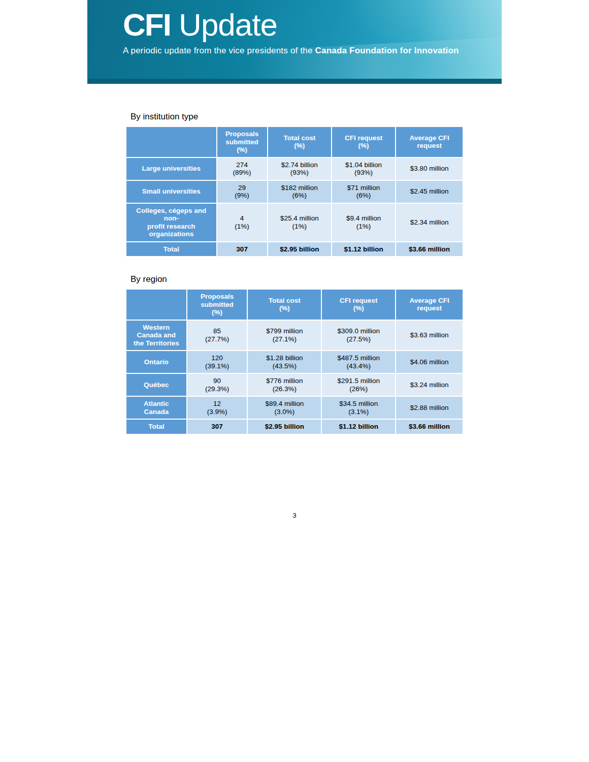CFI Update
A periodic update from the vice presidents of the Canada Foundation for Innovation
By institution type
| | Proposals submitted (%) | Total cost (%) | CFI request (%) | Average CFI request |
| --- | --- | --- | --- | --- |
| Large universities | 274 (89%) | $2.74 billion (93%) | $1.04 billion (93%) | $3.80 million |
| Small universities | 29 (9%) | $182 million (6%) | $71 million (6%) | $2.45 million |
| Colleges, cégeps and non- profit research organizations | 4 (1%) | $25.4 million (1%) | $9.4 million (1%) | $2.34 million |
| Total | 307 | $2.95 billion | $1.12 billion | $3.66 million |
By region
| | Proposals submitted (%) | Total cost (%) | CFI request (%) | Average CFI request |
| --- | --- | --- | --- | --- |
| Western Canada and the Territories | 85 (27.7%) | $799 million (27.1%) | $309.0 million (27.5%) | $3.63 million |
| Ontario | 120 (39.1%) | $1.28 billion (43.5%) | $487.5 million (43.4%) | $4.06 million |
| Québec | 90 (29.3%) | $776 million (26.3%) | $291.5 million (26%) | $3.24 million |
| Atlantic Canada | 12 (3.9%) | $89.4 million (3.0%) | $34.5 million (3.1%) | $2.88 million |
| Total | 307 | $2.95 billion | $1.12 billion | $3.66 million |
3